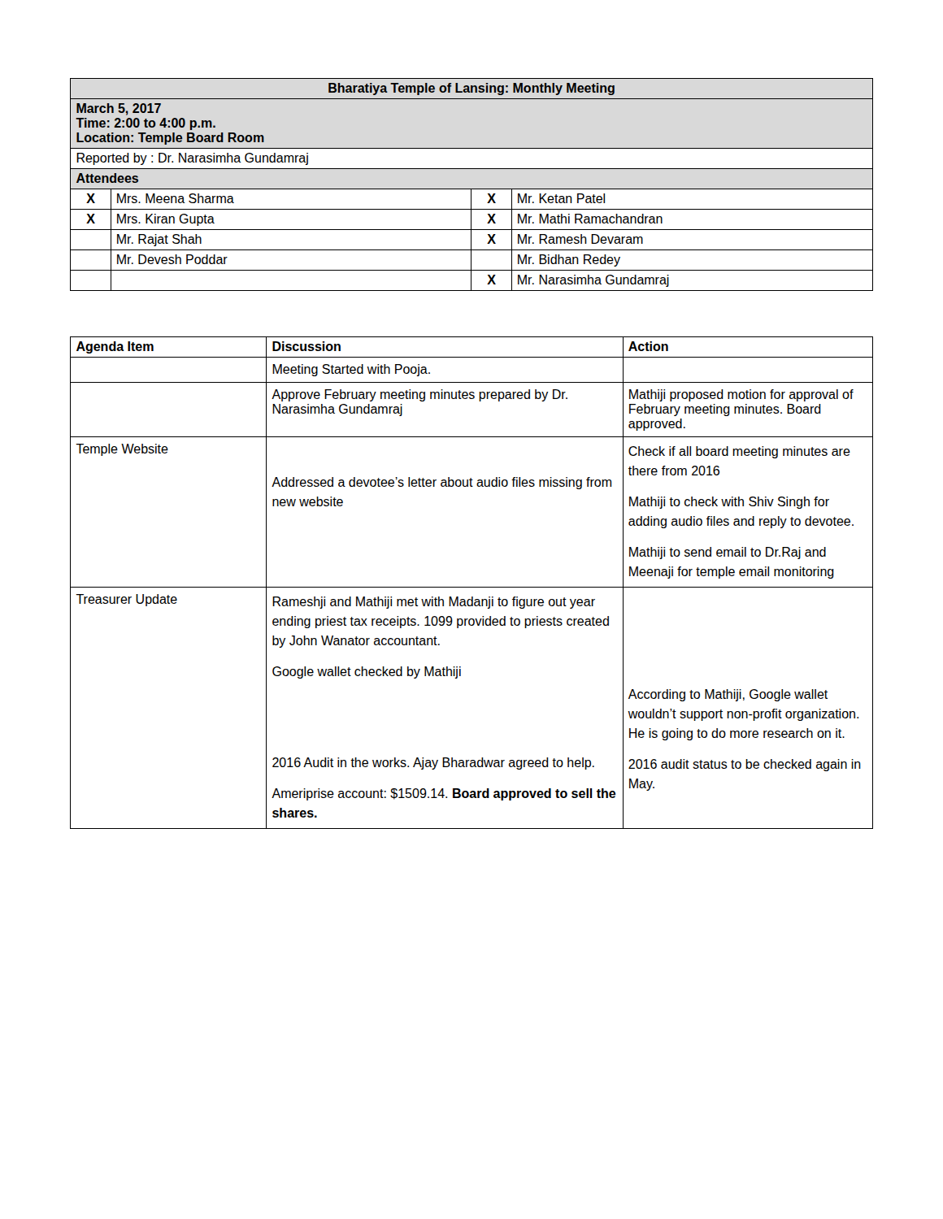| Bharatiya Temple of Lansing: Monthly Meeting |
| March 5, 2017 Time: 2:00 to 4:00 p.m. Location: Temple Board Room |
| Reported by : Dr. Narasimha Gundamraj |
| Attendees |
| X | Mrs. Meena Sharma | X | Mr. Ketan Patel |
| X | Mrs. Kiran Gupta | X | Mr. Mathi Ramachandran |
| | Mr. Rajat Shah | X | Mr. Ramesh Devaram |
| | Mr. Devesh Poddar | | Mr. Bidhan Redey |
| | | X | Mr. Narasimha Gundamraj |
| Agenda Item | Discussion | Action |
| --- | --- | --- |
| | Meeting Started with Pooja. | |
| | Approve February meeting minutes prepared by Dr. Narasimha Gundamraj | Mathiji proposed motion for approval of February meeting minutes. Board approved. |
| Temple Website | Addressed a devotee’s letter about audio files missing from new website | Check if all board meeting minutes are there from 2016 Mathiji to check with Shiv Singh for adding audio files and reply to devotee. Mathiji to send email to Dr.Raj and Meenaji for temple email monitoring |
| Treasurer Update | Rameshji and Mathiji met with Madanji to figure out year ending priest tax receipts. 1099 provided to priests created by John Wanator accountant. Google wallet checked by Mathiji 2016 Audit in the works. Ajay Bharadwar agreed to help. Ameriprise account: $1509.14. Board approved to sell the shares. | According to Mathiji, Google wallet wouldn’t support non-profit organization. He is going to do more research on it. 2016 audit status to be checked again in May. |